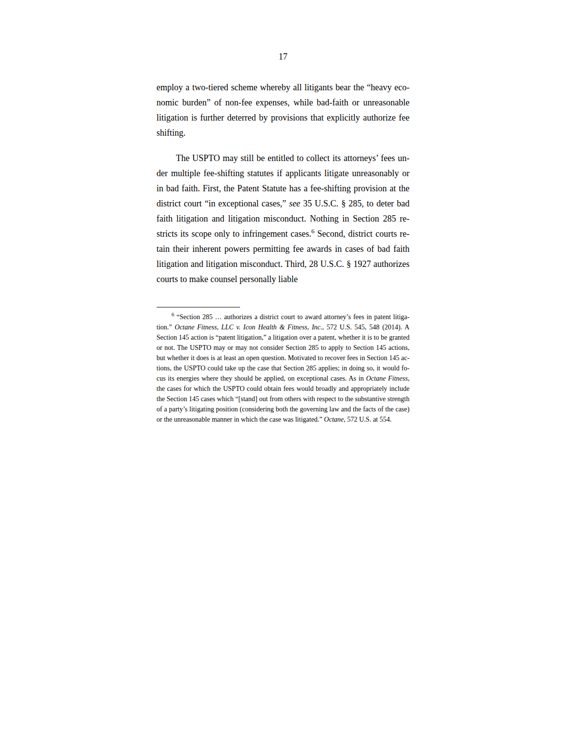17
employ a two-tiered scheme whereby all litigants bear the “heavy economic burden” of non-fee expenses, while bad-faith or unreasonable litigation is further deterred by provisions that explicitly authorize fee shifting.
The USPTO may still be entitled to collect its attorneys’ fees under multiple fee-shifting statutes if applicants litigate unreasonably or in bad faith. First, the Patent Statute has a fee-shifting provision at the district court “in exceptional cases,” see 35 U.S.C. § 285, to deter bad faith litigation and litigation misconduct. Nothing in Section 285 restricts its scope only to infringement cases.6 Second, district courts retain their inherent powers permitting fee awards in cases of bad faith litigation and litigation misconduct. Third, 28 U.S.C. § 1927 authorizes courts to make counsel personally liable
6 “Section 285 … authorizes a district court to award attorney’s fees in patent litigation.” Octane Fitness, LLC v. Icon Health & Fitness, Inc., 572 U.S. 545, 548 (2014). A Section 145 action is “patent litigation,” a litigation over a patent, whether it is to be granted or not. The USPTO may or may not consider Section 285 to apply to Section 145 actions, but whether it does is at least an open question. Motivated to recover fees in Section 145 actions, the USPTO could take up the case that Section 285 applies; in doing so, it would focus its energies where they should be applied, on exceptional cases. As in Octane Fitness, the cases for which the USPTO could obtain fees would broadly and appropriately include the Section 145 cases which “[stand] out from others with respect to the substantive strength of a party’s litigating position (considering both the governing law and the facts of the case) or the unreasonable manner in which the case was litigated.” Octane, 572 U.S. at 554.